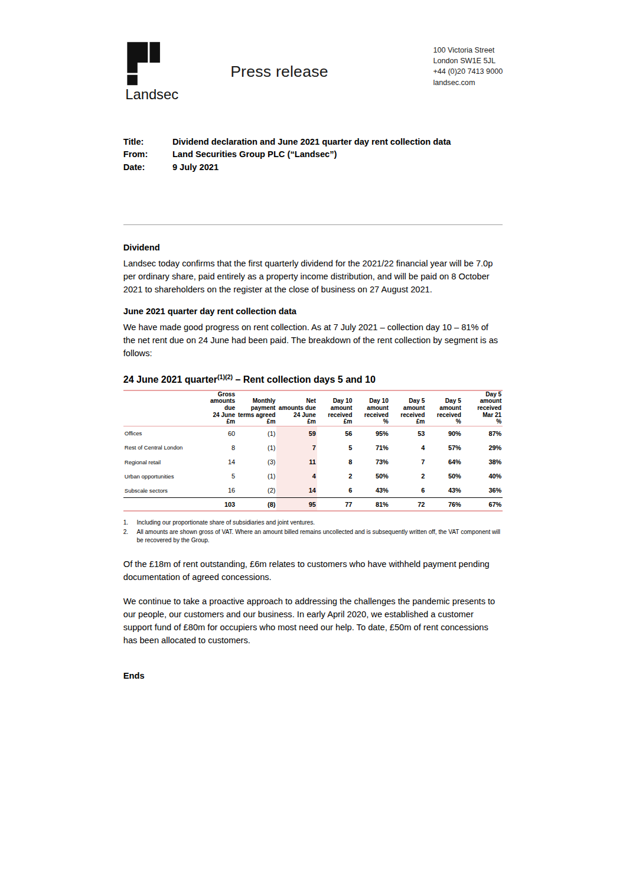Landsec
Press release
100 Victoria Street
London SW1E 5JL
+44 (0)20 7413 9000
landsec.com
| Title: | Dividend declaration and June 2021 quarter day rent collection data |
| From: | Land Securities Group PLC (“Landsec”) |
| Date: | 9 July 2021 |
Dividend
Landsec today confirms that the first quarterly dividend for the 2021/22 financial year will be 7.0p per ordinary share, paid entirely as a property income distribution, and will be paid on 8 October 2021 to shareholders on the register at the close of business on 27 August 2021.
June 2021 quarter day rent collection data
We have made good progress on rent collection. As at 7 July 2021 – collection day 10 – 81% of the net rent due on 24 June had been paid. The breakdown of the rent collection by segment is as follows:
24 June 2021 quarter(1)(2) – Rent collection days 5 and 10
| | Gross amounts due 24 June £m | Monthly payment terms agreed £m | Net amounts due 24 June £m | Day 10 amount received £m | Day 10 amount received % | Day 5 amount received £m | Day 5 amount received % | Day 5 amount received Mar 21 % |
| --- | --- | --- | --- | --- | --- | --- | --- | --- |
| Offices | 60 | (1) | 59 | 56 | 95% | 53 | 90% | 87% |
| Rest of Central London | 8 | (1) | 7 | 5 | 71% | 4 | 57% | 29% |
| Regional retail | 14 | (3) | 11 | 8 | 73% | 7 | 64% | 38% |
| Urban opportunities | 5 | (1) | 4 | 2 | 50% | 2 | 50% | 40% |
| Subscale sectors | 16 | (2) | 14 | 6 | 43% | 6 | 43% | 36% |
| | 103 | (8) | 95 | 77 | 81% | 72 | 76% | 67% |
1. Including our proportionate share of subsidiaries and joint ventures.
2. All amounts are shown gross of VAT. Where an amount billed remains uncollected and is subsequently written off, the VAT component will be recovered by the Group.
Of the £18m of rent outstanding, £6m relates to customers who have withheld payment pending documentation of agreed concessions.
We continue to take a proactive approach to addressing the challenges the pandemic presents to our people, our customers and our business. In early April 2020, we established a customer support fund of £80m for occupiers who most need our help. To date, £50m of rent concessions has been allocated to customers.
Ends